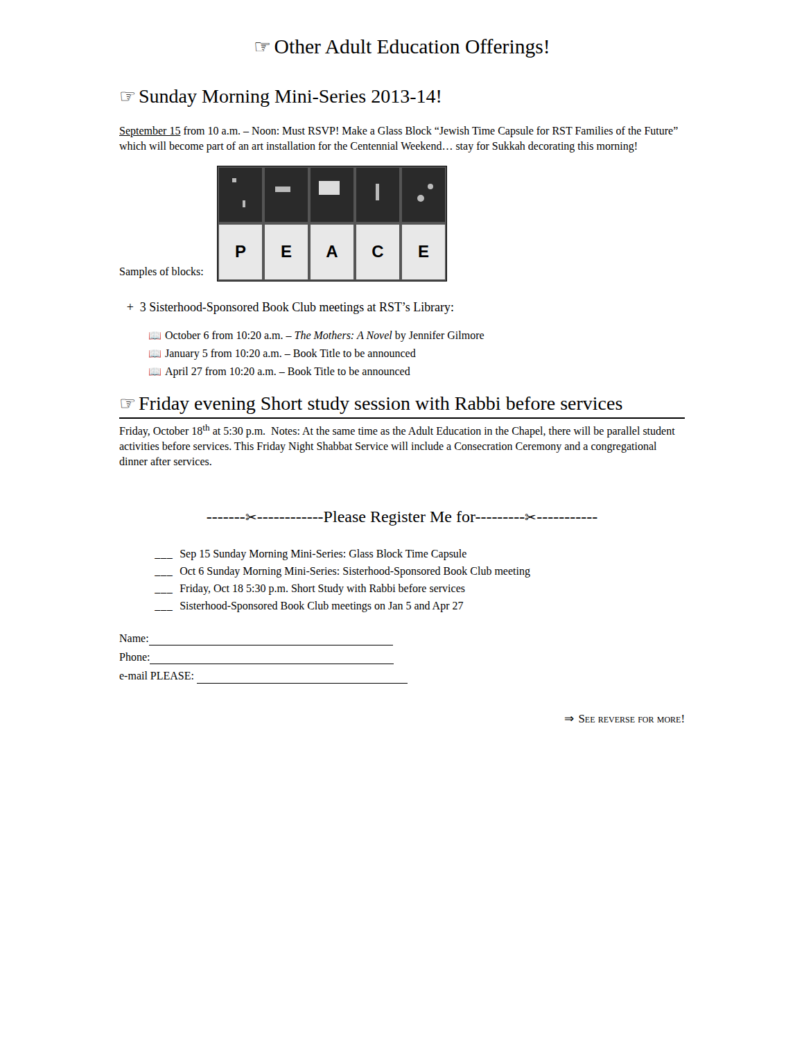Other Adult Education Offerings!
Sunday Morning Mini-Series 2013-14!
September 15 from 10 a.m. – Noon: Must RSVP! Make a Glass Block “Jewish Time Capsule for RST Families of the Future” which will become part of an art installation for the Centennial Weekend… stay for Sukkah decorating this morning!
Samples of blocks:
P
E
A
C
E
+3 Sisterhood-Sponsored Book Club meetings at RST’s Library:
October 6 from 10:20 a.m. – The Mothers: A Novel by Jennifer Gilmore
January 5 from 10:20 a.m. – Book Title to be announced
April 27 from 10:20 a.m. – Book Title to be announced
Friday evening Short study session with Rabbi before services
Friday, October 18th at 5:30 p.m. Notes: At the same time as the Adult Education in the Chapel, there will be parallel student activities before services. This Friday Night Shabbat Service will include a Consecration Ceremony and a congregational dinner after services.
-------✂------------Please Register Me for---------✂-----------
Sep 15 Sunday Morning Mini-Series: Glass Block Time Capsule
Oct 6 Sunday Morning Mini-Series: Sisterhood-Sponsored Book Club meeting
Friday, Oct 18 5:30 p.m. Short Study with Rabbi before services
Sisterhood-Sponsored Book Club meetings on Jan 5 and Apr 27
Name:
Phone:
e-mail PLEASE:
See reverse for more!